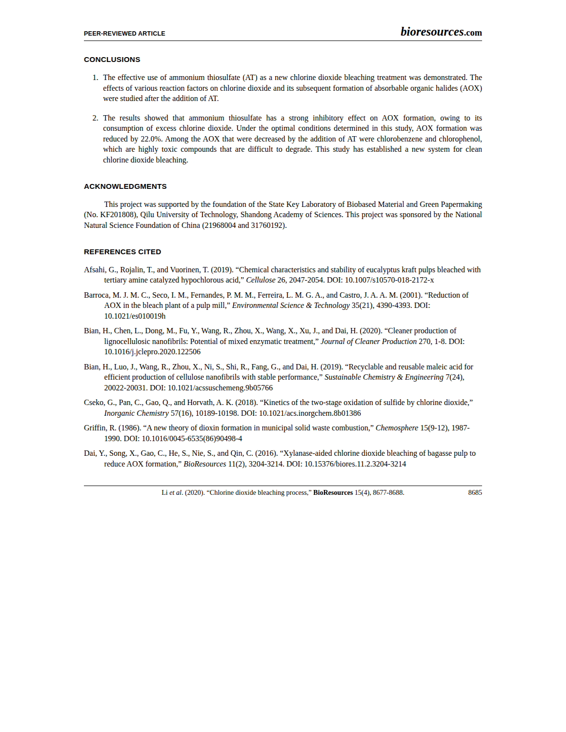PEER-REVIEWED ARTICLE bioresources.com
CONCLUSIONS
The effective use of ammonium thiosulfate (AT) as a new chlorine dioxide bleaching treatment was demonstrated. The effects of various reaction factors on chlorine dioxide and its subsequent formation of absorbable organic halides (AOX) were studied after the addition of AT.
The results showed that ammonium thiosulfate has a strong inhibitory effect on AOX formation, owing to its consumption of excess chlorine dioxide. Under the optimal conditions determined in this study, AOX formation was reduced by 22.0%. Among the AOX that were decreased by the addition of AT were chlorobenzene and chlorophenol, which are highly toxic compounds that are difficult to degrade. This study has established a new system for clean chlorine dioxide bleaching.
ACKNOWLEDGMENTS
This project was supported by the foundation of the State Key Laboratory of Biobased Material and Green Papermaking (No. KF201808), Qilu University of Technology, Shandong Academy of Sciences. This project was sponsored by the National Natural Science Foundation of China (21968004 and 31760192).
REFERENCES CITED
Afsahi, G., Rojalin, T., and Vuorinen, T. (2019). “Chemical characteristics and stability of eucalyptus kraft pulps bleached with tertiary amine catalyzed hypochlorous acid,” Cellulose 26, 2047-2054. DOI: 10.1007/s10570-018-2172-x
Barroca, M. J. M. C., Seco, I. M., Fernandes, P. M. M., Ferreira, L. M. G. A., and Castro, J. A. A. M. (2001). “Reduction of AOX in the bleach plant of a pulp mill,” Environmental Science & Technology 35(21), 4390-4393. DOI: 10.1021/es010019h
Bian, H., Chen, L., Dong, M., Fu, Y., Wang, R., Zhou, X., Wang, X., Xu, J., and Dai, H. (2020). “Cleaner production of lignocellulosic nanofibrils: Potential of mixed enzymatic treatment,” Journal of Cleaner Production 270, 1-8. DOI: 10.1016/j.jclepro.2020.122506
Bian, H., Luo, J., Wang, R., Zhou, X., Ni, S., Shi, R., Fang, G., and Dai, H. (2019). “Recyclable and reusable maleic acid for efficient production of cellulose nanofibrils with stable performance,” Sustainable Chemistry & Engineering 7(24), 20022-20031. DOI: 10.1021/acssuschemeng.9b05766
Cseko, G., Pan, C., Gao, Q., and Horvath, A. K. (2018). “Kinetics of the two-stage oxidation of sulfide by chlorine dioxide,” Inorganic Chemistry 57(16), 10189-10198. DOI: 10.1021/acs.inorgchem.8b01386
Griffin, R. (1986). “A new theory of dioxin formation in municipal solid waste combustion,” Chemosphere 15(9-12), 1987-1990. DOI: 10.1016/0045-6535(86)90498-4
Dai, Y., Song, X., Gao, C., He, S., Nie, S., and Qin, C. (2016). “Xylanase-aided chlorine dioxide bleaching of bagasse pulp to reduce AOX formation,” BioResources 11(2), 3204-3214. DOI: 10.15376/biores.11.2.3204-3214
Li et al. (2020). “Chlorine dioxide bleaching process,” BioResources 15(4), 8677-8688. 8685